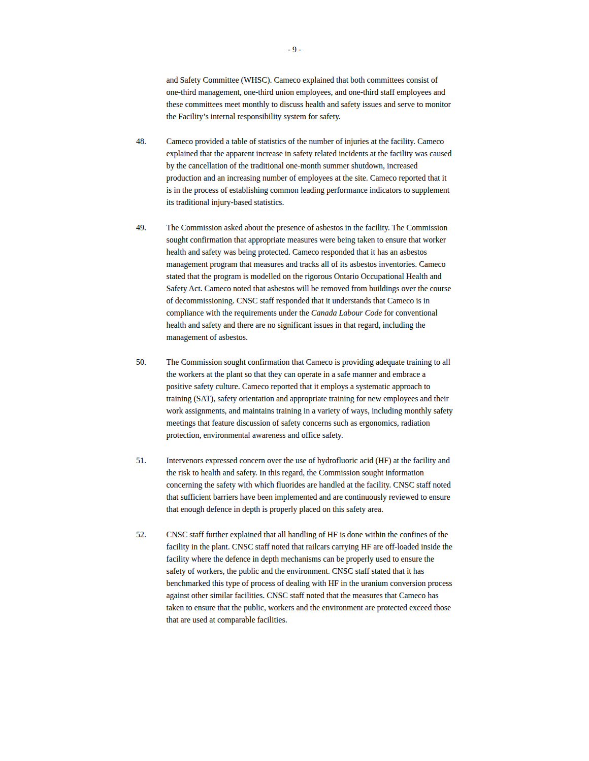- 9 -
and Safety Committee (WHSC). Cameco explained that both committees consist of one-third management, one-third union employees, and one-third staff employees and these committees meet monthly to discuss health and safety issues and serve to monitor the Facility’s internal responsibility system for safety.
48. Cameco provided a table of statistics of the number of injuries at the facility. Cameco explained that the apparent increase in safety related incidents at the facility was caused by the cancellation of the traditional one-month summer shutdown, increased production and an increasing number of employees at the site. Cameco reported that it is in the process of establishing common leading performance indicators to supplement its traditional injury-based statistics.
49. The Commission asked about the presence of asbestos in the facility. The Commission sought confirmation that appropriate measures were being taken to ensure that worker health and safety was being protected. Cameco responded that it has an asbestos management program that measures and tracks all of its asbestos inventories. Cameco stated that the program is modelled on the rigorous Ontario Occupational Health and Safety Act. Cameco noted that asbestos will be removed from buildings over the course of decommissioning. CNSC staff responded that it understands that Cameco is in compliance with the requirements under the Canada Labour Code for conventional health and safety and there are no significant issues in that regard, including the management of asbestos.
50. The Commission sought confirmation that Cameco is providing adequate training to all the workers at the plant so that they can operate in a safe manner and embrace a positive safety culture. Cameco reported that it employs a systematic approach to training (SAT), safety orientation and appropriate training for new employees and their work assignments, and maintains training in a variety of ways, including monthly safety meetings that feature discussion of safety concerns such as ergonomics, radiation protection, environmental awareness and office safety.
51. Intervenors expressed concern over the use of hydrofluoric acid (HF) at the facility and the risk to health and safety. In this regard, the Commission sought information concerning the safety with which fluorides are handled at the facility. CNSC staff noted that sufficient barriers have been implemented and are continuously reviewed to ensure that enough defence in depth is properly placed on this safety area.
52. CNSC staff further explained that all handling of HF is done within the confines of the facility in the plant. CNSC staff noted that railcars carrying HF are off-loaded inside the facility where the defence in depth mechanisms can be properly used to ensure the safety of workers, the public and the environment. CNSC staff stated that it has benchmarked this type of process of dealing with HF in the uranium conversion process against other similar facilities. CNSC staff noted that the measures that Cameco has taken to ensure that the public, workers and the environment are protected exceed those that are used at comparable facilities.